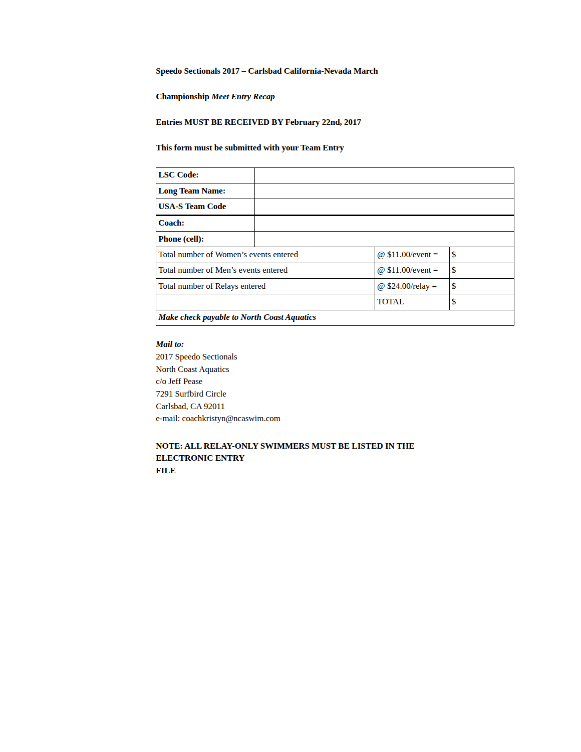Speedo Sectionals 2017 – Carlsbad California-Nevada March
Championship Meet Entry Recap
Entries MUST BE RECEIVED BY February 22nd, 2017
This form must be submitted with your Team Entry
| LSC Code: | |
| Long Team Name: | |
| USA-S Team Code | |
| Coach: | |
| Phone (cell): | |
| Total number of Women’s events entered | @ $11.00/event = | $ |
| Total number of Men’s events entered | @ $11.00/event = | $ |
| Total number of Relays entered | @ $24.00/relay = | $ |
| | TOTAL | $ |
| Make check payable to North Coast Aquatics |
Mail to:
2017 Speedo Sectionals
North Coast Aquatics
c/o Jeff Pease
7291 Surfbird Circle
Carlsbad, CA 92011
e-mail: coachkristyn@ncaswim.com
NOTE: ALL RELAY-ONLY SWIMMERS MUST BE LISTED IN THE ELECTRONIC ENTRY
FILE